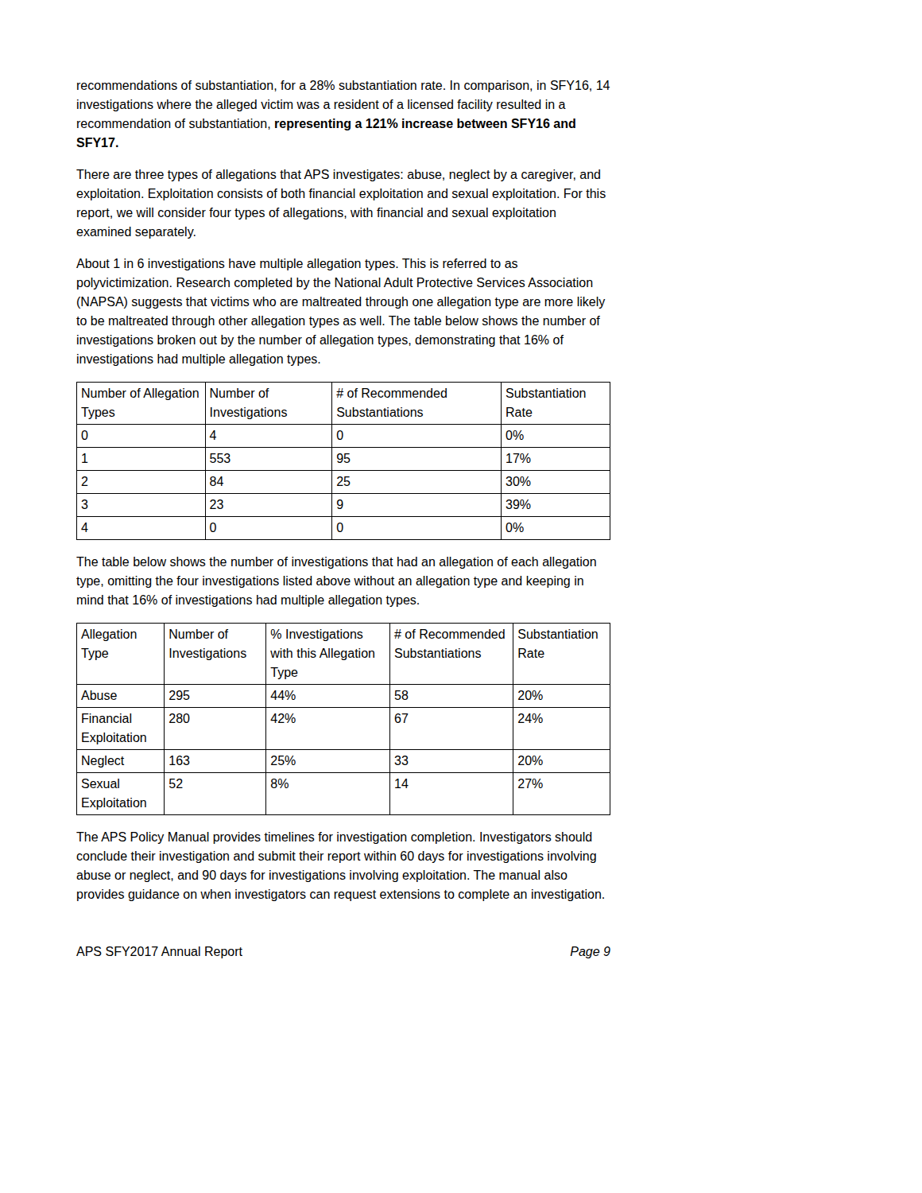recommendations of substantiation, for a 28% substantiation rate. In comparison, in SFY16, 14 investigations where the alleged victim was a resident of a licensed facility resulted in a recommendation of substantiation, representing a 121% increase between SFY16 and SFY17.
There are three types of allegations that APS investigates: abuse, neglect by a caregiver, and exploitation. Exploitation consists of both financial exploitation and sexual exploitation. For this report, we will consider four types of allegations, with financial and sexual exploitation examined separately.
About 1 in 6 investigations have multiple allegation types. This is referred to as polyvictimization. Research completed by the National Adult Protective Services Association (NAPSA) suggests that victims who are maltreated through one allegation type are more likely to be maltreated through other allegation types as well. The table below shows the number of investigations broken out by the number of allegation types, demonstrating that 16% of investigations had multiple allegation types.
| Number of Allegation Types | Number of Investigations | # of Recommended Substantiations | Substantiation Rate |
| 0 | 4 | 0 | 0% |
| 1 | 553 | 95 | 17% |
| 2 | 84 | 25 | 30% |
| 3 | 23 | 9 | 39% |
| 4 | 0 | 0 | 0% |
The table below shows the number of investigations that had an allegation of each allegation type, omitting the four investigations listed above without an allegation type and keeping in mind that 16% of investigations had multiple allegation types.
| Allegation Type | Number of Investigations | % Investigations with this Allegation Type | # of Recommended Substantiations | Substantiation Rate |
| Abuse | 295 | 44% | 58 | 20% |
| Financial Exploitation | 280 | 42% | 67 | 24% |
| Neglect | 163 | 25% | 33 | 20% |
| Sexual Exploitation | 52 | 8% | 14 | 27% |
The APS Policy Manual provides timelines for investigation completion. Investigators should conclude their investigation and submit their report within 60 days for investigations involving abuse or neglect, and 90 days for investigations involving exploitation. The manual also provides guidance on when investigators can request extensions to complete an investigation.
APS SFY2017 Annual Report Page 9